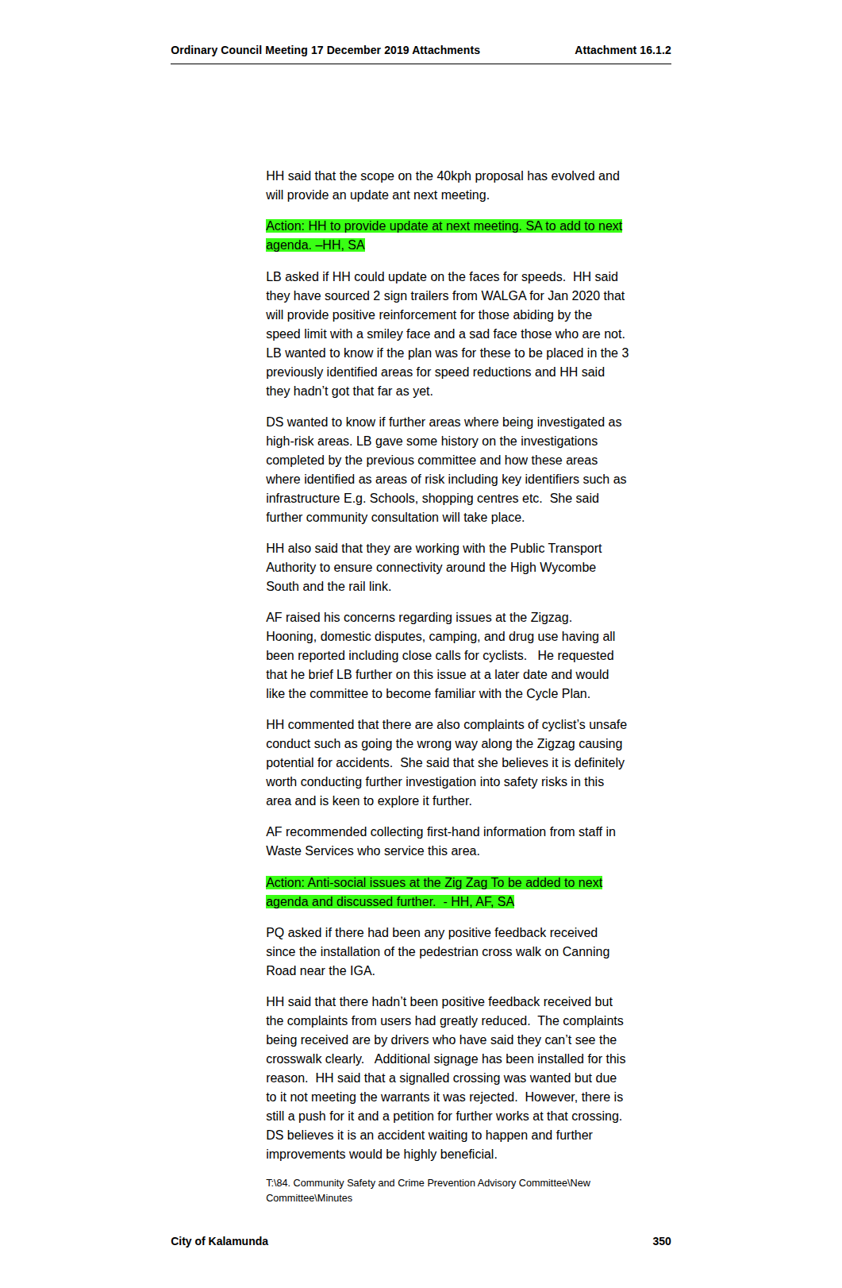Ordinary Council Meeting 17 December 2019 Attachments Attachment 16.1.2
HH said that the scope on the 40kph proposal has evolved and will provide an update ant next meeting.
Action: HH to provide update at next meeting. SA to add to next agenda. –HH, SA
LB asked if HH could update on the faces for speeds. HH said they have sourced 2 sign trailers from WALGA for Jan 2020 that will provide positive reinforcement for those abiding by the speed limit with a smiley face and a sad face those who are not. LB wanted to know if the plan was for these to be placed in the 3 previously identified areas for speed reductions and HH said they hadn’t got that far as yet.
DS wanted to know if further areas where being investigated as high-risk areas. LB gave some history on the investigations completed by the previous committee and how these areas where identified as areas of risk including key identifiers such as infrastructure E.g. Schools, shopping centres etc. She said further community consultation will take place.
HH also said that they are working with the Public Transport Authority to ensure connectivity around the High Wycombe South and the rail link.
AF raised his concerns regarding issues at the Zigzag. Hooning, domestic disputes, camping, and drug use having all been reported including close calls for cyclists. He requested that he brief LB further on this issue at a later date and would like the committee to become familiar with the Cycle Plan.
HH commented that there are also complaints of cyclist’s unsafe conduct such as going the wrong way along the Zigzag causing potential for accidents. She said that she believes it is definitely worth conducting further investigation into safety risks in this area and is keen to explore it further.
AF recommended collecting first-hand information from staff in Waste Services who service this area.
Action: Anti-social issues at the Zig Zag To be added to next agenda and discussed further. - HH, AF, SA
PQ asked if there had been any positive feedback received since the installation of the pedestrian cross walk on Canning Road near the IGA.
HH said that there hadn’t been positive feedback received but the complaints from users had greatly reduced. The complaints being received are by drivers who have said they can’t see the crosswalk clearly. Additional signage has been installed for this reason. HH said that a signalled crossing was wanted but due to it not meeting the warrants it was rejected. However, there is still a push for it and a petition for further works at that crossing. DS believes it is an accident waiting to happen and further improvements would be highly beneficial.
T:\84. Community Safety and Crime Prevention Advisory Committee\New Committee\Minutes
City of Kalamunda 350